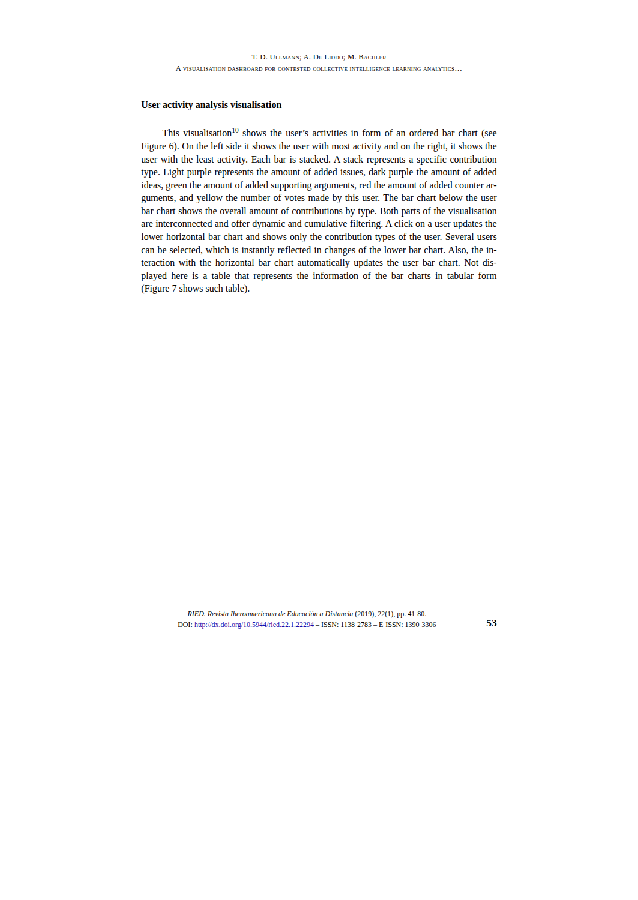T. D. Ullmann; A. De Liddo; M. Bachler A visualisation dashboard for contested collective intelligence learning analytics…
User activity analysis visualisation
This visualisation10 shows the user’s activities in form of an ordered bar chart (see Figure 6). On the left side it shows the user with most activity and on the right, it shows the user with the least activity. Each bar is stacked. A stack represents a specific contribution type. Light purple represents the amount of added issues, dark purple the amount of added ideas, green the amount of added supporting arguments, red the amount of added counter arguments, and yellow the number of votes made by this user. The bar chart below the user bar chart shows the overall amount of contributions by type. Both parts of the visualisation are interconnected and offer dynamic and cumulative filtering. A click on a user updates the lower horizontal bar chart and shows only the contribution types of the user. Several users can be selected, which is instantly reflected in changes of the lower bar chart. Also, the interaction with the horizontal bar chart automatically updates the user bar chart. Not displayed here is a table that represents the information of the bar charts in tabular form (Figure 7 shows such table).
RIED. Revista Iberoamericana de Educación a Distancia (2019), 22(1), pp. 41-80.
DOI: http://dx.doi.org/10.5944/ried.22.1.22294 – ISSN: 1138-2783 – E-ISSN: 1390-3306
53